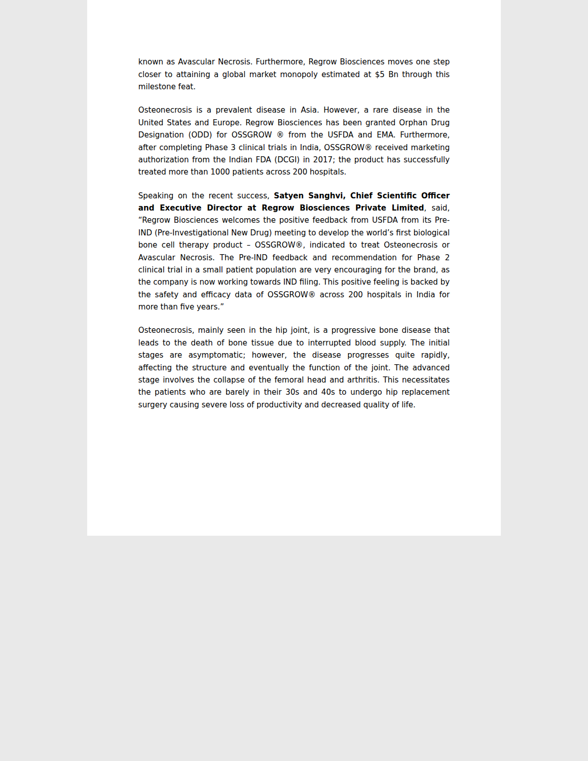known as Avascular Necrosis. Furthermore, Regrow Biosciences moves one step closer to attaining a global market monopoly estimated at $5 Bn through this milestone feat.
Osteonecrosis is a prevalent disease in Asia. However, a rare disease in the United States and Europe. Regrow Biosciences has been granted Orphan Drug Designation (ODD) for OSSGROW ® from the USFDA and EMA. Furthermore, after completing Phase 3 clinical trials in India, OSSGROW® received marketing authorization from the Indian FDA (DCGI) in 2017; the product has successfully treated more than 1000 patients across 200 hospitals.
Speaking on the recent success, Satyen Sanghvi, Chief Scientific Officer and Executive Director at Regrow Biosciences Private Limited, said, “Regrow Biosciences welcomes the positive feedback from USFDA from its Pre-IND (Pre-Investigational New Drug) meeting to develop the world’s first biological bone cell therapy product – OSSGROW®, indicated to treat Osteonecrosis or Avascular Necrosis. The Pre-IND feedback and recommendation for Phase 2 clinical trial in a small patient population are very encouraging for the brand, as the company is now working towards IND filing. This positive feeling is backed by the safety and efficacy data of OSSGROW® across 200 hospitals in India for more than five years.”
Osteonecrosis, mainly seen in the hip joint, is a progressive bone disease that leads to the death of bone tissue due to interrupted blood supply. The initial stages are asymptomatic; however, the disease progresses quite rapidly, affecting the structure and eventually the function of the joint. The advanced stage involves the collapse of the femoral head and arthritis. This necessitates the patients who are barely in their 30s and 40s to undergo hip replacement surgery causing severe loss of productivity and decreased quality of life.